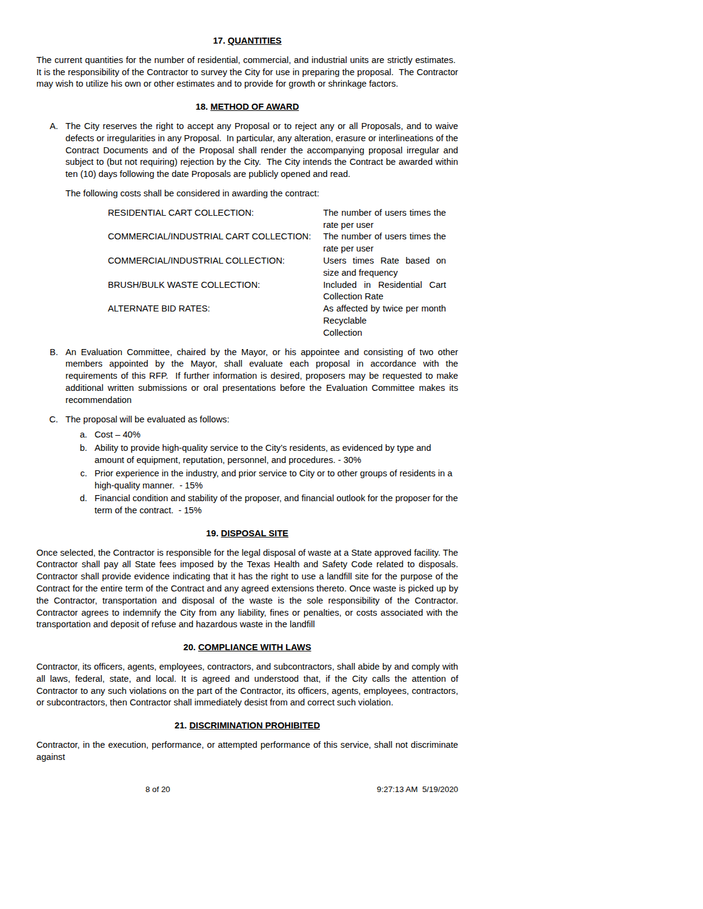17. QUANTITIES
The current quantities for the number of residential, commercial, and industrial units are strictly estimates. It is the responsibility of the Contractor to survey the City for use in preparing the proposal. The Contractor may wish to utilize his own or other estimates and to provide for growth or shrinkage factors.
18. METHOD OF AWARD
The City reserves the right to accept any Proposal or to reject any or all Proposals, and to waive defects or irregularities in any Proposal. In particular, any alteration, erasure or interlineations of the Contract Documents and of the Proposal shall render the accompanying proposal irregular and subject to (but not requiring) rejection by the City. The City intends the Contract be awarded within ten (10) days following the date Proposals are publicly opened and read.
The following costs shall be considered in awarding the contract:
| RESIDENTIAL CART COLLECTION: | The number of users times the rate per user |
| COMMERCIAL/INDUSTRIAL CART COLLECTION: | The number of users times the rate per user |
| COMMERCIAL/INDUSTRIAL COLLECTION: | Users times Rate based on size and frequency |
| BRUSH/BULK WASTE COLLECTION: | Included in Residential Cart Collection Rate |
| ALTERNATE BID RATES: | As affected by twice per month Recyclable Collection |
An Evaluation Committee, chaired by the Mayor, or his appointee and consisting of two other members appointed by the Mayor, shall evaluate each proposal in accordance with the requirements of this RFP. If further information is desired, proposers may be requested to make additional written submissions or oral presentations before the Evaluation Committee makes its recommendation
The proposal will be evaluated as follows:
Cost – 40%
Ability to provide high-quality service to the City’s residents, as evidenced by type and amount of equipment, reputation, personnel, and procedures. - 30%
Prior experience in the industry, and prior service to City or to other groups of residents in a high-quality manner. - 15%
Financial condition and stability of the proposer, and financial outlook for the proposer for the term of the contract. - 15%
19. DISPOSAL SITE
Once selected, the Contractor is responsible for the legal disposal of waste at a State approved facility. The Contractor shall pay all State fees imposed by the Texas Health and Safety Code related to disposals. Contractor shall provide evidence indicating that it has the right to use a landfill site for the purpose of the Contract for the entire term of the Contract and any agreed extensions thereto. Once waste is picked up by the Contractor, transportation and disposal of the waste is the sole responsibility of the Contractor. Contractor agrees to indemnify the City from any liability, fines or penalties, or costs associated with the transportation and deposit of refuse and hazardous waste in the landfill
20. COMPLIANCE WITH LAWS
Contractor, its officers, agents, employees, contractors, and subcontractors, shall abide by and comply with all laws, federal, state, and local. It is agreed and understood that, if the City calls the attention of Contractor to any such violations on the part of the Contractor, its officers, agents, employees, contractors, or subcontractors, then Contractor shall immediately desist from and correct such violation.
21. DISCRIMINATION PROHIBITED
Contractor, in the execution, performance, or attempted performance of this service, shall not discriminate against
8 of 20 9:27:13 AM 5/19/2020